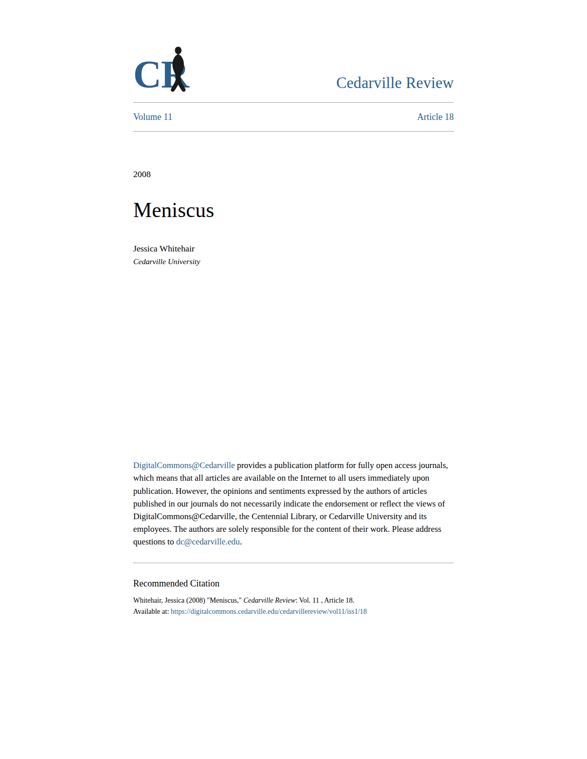CR
Cedarville Review
Volume 11
Article 18
2008
Meniscus
Jessica Whitehair
Cedarville University
DigitalCommons@Cedarville provides a publication platform for fully open access journals, which means that all articles are available on the Internet to all users immediately upon publication. However, the opinions and sentiments expressed by the authors of articles published in our journals do not necessarily indicate the endorsement or reflect the views of DigitalCommons@Cedarville, the Centennial Library, or Cedarville University and its employees. The authors are solely responsible for the content of their work. Please address questions to dc@cedarville.edu.
Recommended Citation
Whitehair, Jessica (2008) "Meniscus," Cedarville Review: Vol. 11 , Article 18.
Available at: https://digitalcommons.cedarville.edu/cedarvillereview/vol11/iss1/18